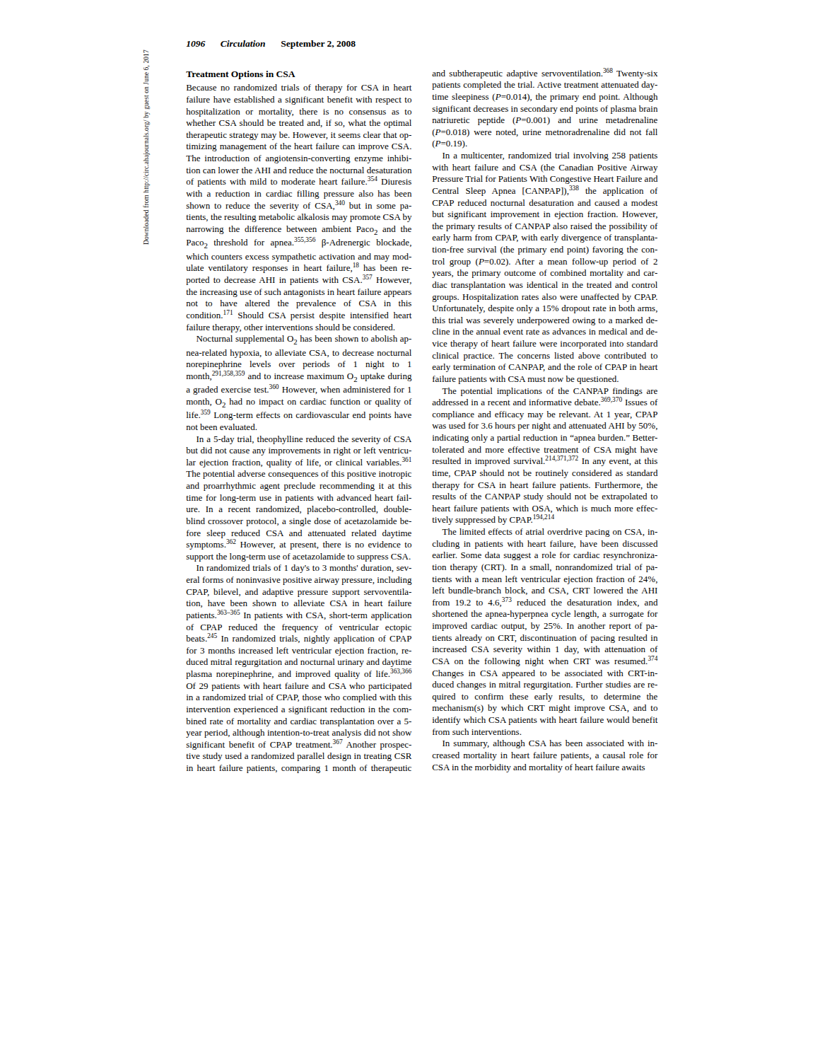1096 Circulation September 2, 2008
Downloaded from http://circ.ahajournals.org/ by guest on June 6, 2017
Treatment Options in CSA
Because no randomized trials of therapy for CSA in heart failure have established a significant benefit with respect to hospitalization or mortality, there is no consensus as to whether CSA should be treated and, if so, what the optimal therapeutic strategy may be. However, it seems clear that optimizing management of the heart failure can improve CSA. The introduction of angiotensin-converting enzyme inhibition can lower the AHI and reduce the nocturnal desaturation of patients with mild to moderate heart failure.354 Diuresis with a reduction in cardiac filling pressure also has been shown to reduce the severity of CSA,340 but in some patients, the resulting metabolic alkalosis may promote CSA by narrowing the difference between ambient Paco2 and the Paco2 threshold for apnea.355,356 β-Adrenergic blockade, which counters excess sympathetic activation and may modulate ventilatory responses in heart failure,18 has been reported to decrease AHI in patients with CSA.357 However, the increasing use of such antagonists in heart failure appears not to have altered the prevalence of CSA in this condition.171 Should CSA persist despite intensified heart failure therapy, other interventions should be considered.
Nocturnal supplemental O2 has been shown to abolish apnea-related hypoxia, to alleviate CSA, to decrease nocturnal norepinephrine levels over periods of 1 night to 1 month,291,358,359 and to increase maximum O2 uptake during a graded exercise test.360 However, when administered for 1 month, O2 had no impact on cardiac function or quality of life.359 Long-term effects on cardiovascular end points have not been evaluated.
In a 5-day trial, theophylline reduced the severity of CSA but did not cause any improvements in right or left ventricular ejection fraction, quality of life, or clinical variables.361 The potential adverse consequences of this positive inotropic and proarrhythmic agent preclude recommending it at this time for long-term use in patients with advanced heart failure. In a recent randomized, placebo-controlled, double-blind crossover protocol, a single dose of acetazolamide before sleep reduced CSA and attenuated related daytime symptoms.362 However, at present, there is no evidence to support the long-term use of acetazolamide to suppress CSA.
In randomized trials of 1 day's to 3 months' duration, several forms of noninvasive positive airway pressure, including CPAP, bilevel, and adaptive pressure support servoventilation, have been shown to alleviate CSA in heart failure patients.363–365 In patients with CSA, short-term application of CPAP reduced the frequency of ventricular ectopic beats.245 In randomized trials, nightly application of CPAP for 3 months increased left ventricular ejection fraction, reduced mitral regurgitation and nocturnal urinary and daytime plasma norepinephrine, and improved quality of life.363,366 Of 29 patients with heart failure and CSA who participated in a randomized trial of CPAP, those who complied with this intervention experienced a significant reduction in the combined rate of mortality and cardiac transplantation over a 5-year period, although intention-to-treat analysis did not show significant benefit of CPAP treatment.367 Another prospective study used a randomized parallel design in treating CSR in heart failure patients, comparing 1 month of therapeutic and subtherapeutic adaptive servoventilation.368 Twenty-six patients completed the trial. Active treatment attenuated daytime sleepiness (P=0.014), the primary end point. Although significant decreases in secondary end points of plasma brain natriuretic peptide (P=0.001) and urine metadrenaline (P=0.018) were noted, urine metnoradrenaline did not fall (P=0.19).
In a multicenter, randomized trial involving 258 patients with heart failure and CSA (the Canadian Positive Airway Pressure Trial for Patients With Congestive Heart Failure and Central Sleep Apnea [CANPAP]),338 the application of CPAP reduced nocturnal desaturation and caused a modest but significant improvement in ejection fraction. However, the primary results of CANPAP also raised the possibility of early harm from CPAP, with early divergence of transplantation-free survival (the primary end point) favoring the control group (P=0.02). After a mean follow-up period of 2 years, the primary outcome of combined mortality and cardiac transplantation was identical in the treated and control groups. Hospitalization rates also were unaffected by CPAP. Unfortunately, despite only a 15% dropout rate in both arms, this trial was severely underpowered owing to a marked decline in the annual event rate as advances in medical and device therapy of heart failure were incorporated into standard clinical practice. The concerns listed above contributed to early termination of CANPAP, and the role of CPAP in heart failure patients with CSA must now be questioned.
The potential implications of the CANPAP findings are addressed in a recent and informative debate.369,370 Issues of compliance and efficacy may be relevant. At 1 year, CPAP was used for 3.6 hours per night and attenuated AHI by 50%, indicating only a partial reduction in “apnea burden.” Better-tolerated and more effective treatment of CSA might have resulted in improved survival.214,371,372 In any event, at this time, CPAP should not be routinely considered as standard therapy for CSA in heart failure patients. Furthermore, the results of the CANPAP study should not be extrapolated to heart failure patients with OSA, which is much more effectively suppressed by CPAP.194,214
The limited effects of atrial overdrive pacing on CSA, including in patients with heart failure, have been discussed earlier. Some data suggest a role for cardiac resynchronization therapy (CRT). In a small, nonrandomized trial of patients with a mean left ventricular ejection fraction of 24%, left bundle-branch block, and CSA, CRT lowered the AHI from 19.2 to 4.6,373 reduced the desaturation index, and shortened the apnea-hyperpnea cycle length, a surrogate for improved cardiac output, by 25%. In another report of patients already on CRT, discontinuation of pacing resulted in increased CSA severity within 1 day, with attenuation of CSA on the following night when CRT was resumed.374 Changes in CSA appeared to be associated with CRT-induced changes in mitral regurgitation. Further studies are required to confirm these early results, to determine the mechanism(s) by which CRT might improve CSA, and to identify which CSA patients with heart failure would benefit from such interventions.
In summary, although CSA has been associated with increased mortality in heart failure patients, a causal role for CSA in the morbidity and mortality of heart failure awaits